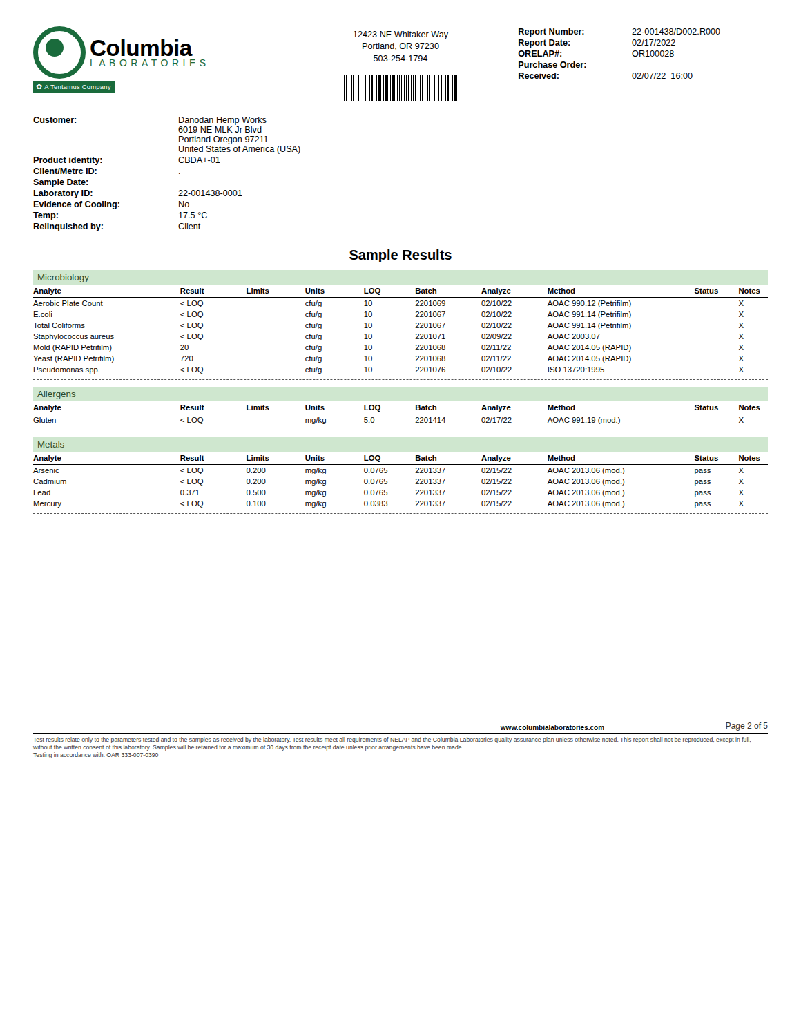Columbia
LABORATORIES
✿A Tentamus Company
12423 NE Whitaker Way
Portland, OR 97230
503-254-1794
| Report Number: | 22-001438/D002.R000 |
| Report Date: | 02/17/2022 |
| ORELAP#: | OR100028 |
| Purchase Order: | |
| Received: | 02/07/22 16:00 |
| Customer: | Danodan Hemp Works 6019 NE MLK Jr Blvd Portland Oregon 97211 United States of America (USA) |
| Product identity: | CBDA+-01 |
| Client/Metrc ID: | . |
| Sample Date: | |
| Laboratory ID: | 22-001438-0001 |
| Evidence of Cooling: | No |
| Temp: | 17.5 °C |
| Relinquished by: | Client |
Sample Results
Microbiology
| Analyte | Result | Limits | Units | LOQ | Batch | Analyze | Method | Status | Notes |
| --- | --- | --- | --- | --- | --- | --- | --- | --- | --- |
| Aerobic Plate Count | < LOQ | | cfu/g | 10 | 2201069 | 02/10/22 | AOAC 990.12 (Petrifilm) | | X |
| E.coli | < LOQ | | cfu/g | 10 | 2201067 | 02/10/22 | AOAC 991.14 (Petrifilm) | | X |
| Total Coliforms | < LOQ | | cfu/g | 10 | 2201067 | 02/10/22 | AOAC 991.14 (Petrifilm) | | X |
| Staphylococcus aureus | < LOQ | | cfu/g | 10 | 2201071 | 02/09/22 | AOAC 2003.07 | | X |
| Mold (RAPID Petrifilm) | 20 | | cfu/g | 10 | 2201068 | 02/11/22 | AOAC 2014.05 (RAPID) | | X |
| Yeast (RAPID Petrifilm) | 720 | | cfu/g | 10 | 2201068 | 02/11/22 | AOAC 2014.05 (RAPID) | | X |
| Pseudomonas spp. | < LOQ | | cfu/g | 10 | 2201076 | 02/10/22 | ISO 13720:1995 | | X |
Allergens
| Analyte | Result | Limits | Units | LOQ | Batch | Analyze | Method | Status | Notes |
| --- | --- | --- | --- | --- | --- | --- | --- | --- | --- |
| Gluten | < LOQ | | mg/kg | 5.0 | 2201414 | 02/17/22 | AOAC 991.19 (mod.) | | X |
Metals
| Analyte | Result | Limits | Units | LOQ | Batch | Analyze | Method | Status | Notes |
| --- | --- | --- | --- | --- | --- | --- | --- | --- | --- |
| Arsenic | < LOQ | 0.200 | mg/kg | 0.0765 | 2201337 | 02/15/22 | AOAC 2013.06 (mod.) | pass | X |
| Cadmium | < LOQ | 0.200 | mg/kg | 0.0765 | 2201337 | 02/15/22 | AOAC 2013.06 (mod.) | pass | X |
| Lead | 0.371 | 0.500 | mg/kg | 0.0765 | 2201337 | 02/15/22 | AOAC 2013.06 (mod.) | pass | X |
| Mercury | < LOQ | 0.100 | mg/kg | 0.0383 | 2201337 | 02/15/22 | AOAC 2013.06 (mod.) | pass | X |
www.columbialaboratories.com
Page 2 of 5
Test results relate only to the parameters tested and to the samples as received by the laboratory. Test results meet all requirements of NELAP and the Columbia Laboratories quality assurance plan unless otherwise noted. This report shall not be reproduced, except in full, without the written consent of this laboratory. Samples will be retained for a maximum of 30 days from the receipt date unless prior arrangements have been made.
Testing in accordance with: OAR 333-007-0390